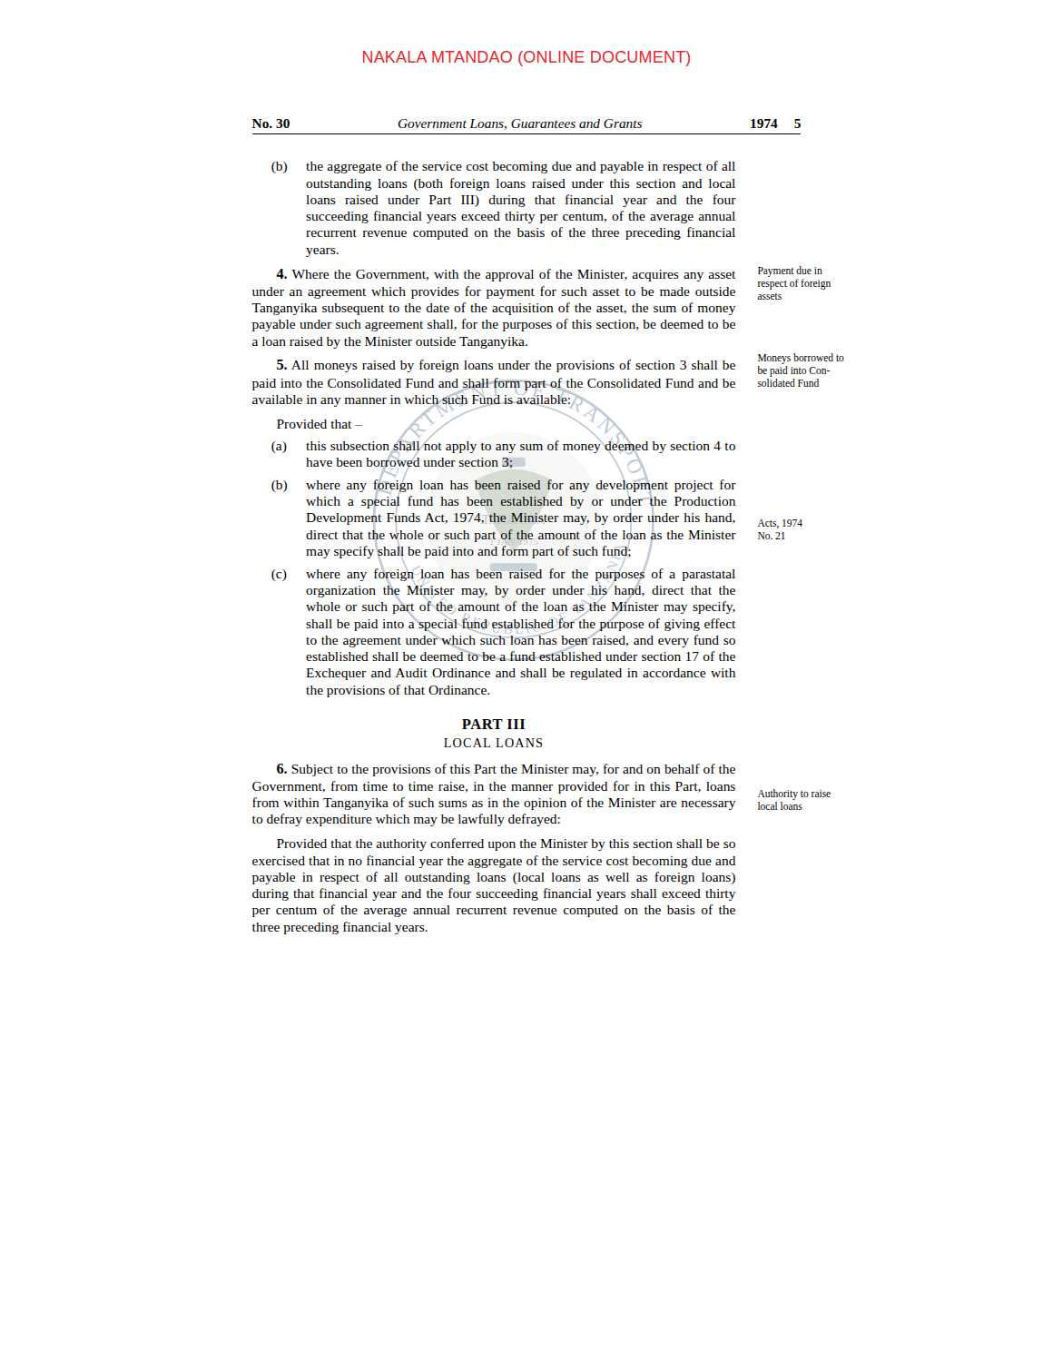NAKALA MTANDAO (ONLINE DOCUMENT)
No. 30 Government Loans, Guarantees and Grants 1974 5
DEPARTMENT OF TRANSPORT UNITED REPUBLIC OF TANZANIA TANZANIA 1 JAN 1975
(b) the aggregate of the service cost becoming due and payable in respect of all outstanding loans (both foreign loans raised under this section and local loans raised under Part III) during that financial year and the four succeeding financial years exceed thirty per centum, of the average annual recurrent revenue computed on the basis of the three preceding financial years.
4. Where the Government, with the approval of the Minister, acquires any asset under an agreement which provides for payment for such asset to be made outside Tanganyika subsequent to the date of the acquisition of the asset, the sum of money payable under such agreement shall, for the purposes of this section, be deemed to be a loan raised by the Minister outside Tanganyika.
5. All moneys raised by foreign loans under the provisions of section 3 shall be paid into the Consolidated Fund and shall form part of the Consolidated Fund and be available in any manner in which such Fund is available:
Provided that –
(a) this subsection shall not apply to any sum of money deemed by section 4 to have been borrowed under section 3;
(b) where any foreign loan has been raised for any development project for which a special fund has been established by or under the Production Development Funds Act, 1974, the Minister may, by order under his hand, direct that the whole or such part of the amount of the loan as the Minister may specify shall be paid into and form part of such fund;
(c) where any foreign loan has been raised for the purposes of a parastatal organization the Minister may, by order under his hand, direct that the whole or such part of the amount of the loan as the Minister may specify, shall be paid into a special fund established for the purpose of giving effect to the agreement under which such loan has been raised, and every fund so established shall be deemed to be a fund established under section 17 of the Exchequer and Audit Ordinance and shall be regulated in accordance with the provisions of that Ordinance.
PART III
LOCAL LOANS
6. Subject to the provisions of this Part the Minister may, for and on behalf of the Government, from time to time raise, in the manner provided for in this Part, loans from within Tanganyika of such sums as in the opinion of the Minister are necessary to defray expenditure which may be lawfully defrayed:
Provided that the authority conferred upon the Minister by this section shall be so exercised that in no financial year the aggregate of the service cost becoming due and payable in respect of all outstanding loans (local loans as well as foreign loans) during that financial year and the four succeeding financial years shall exceed thirty per centum of the average annual recurrent revenue computed on the basis of the three preceding financial years.
Payment due in respect of foreign assets
Moneys borrowed to be paid into Con-solidated Fund
Acts, 1974
No. 21
Authority to raise local loans